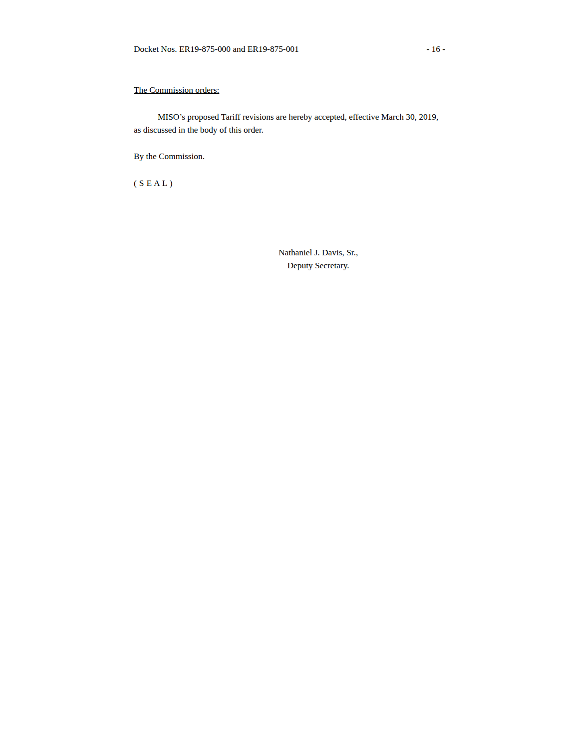Docket Nos. ER19-875-000 and ER19-875-001
- 16 -
The Commission orders:
MISO’s proposed Tariff revisions are hereby accepted, effective March 30, 2019, as discussed in the body of this order.
By the Commission.
( S E A L )
Nathaniel J. Davis, Sr.,
Deputy Secretary.